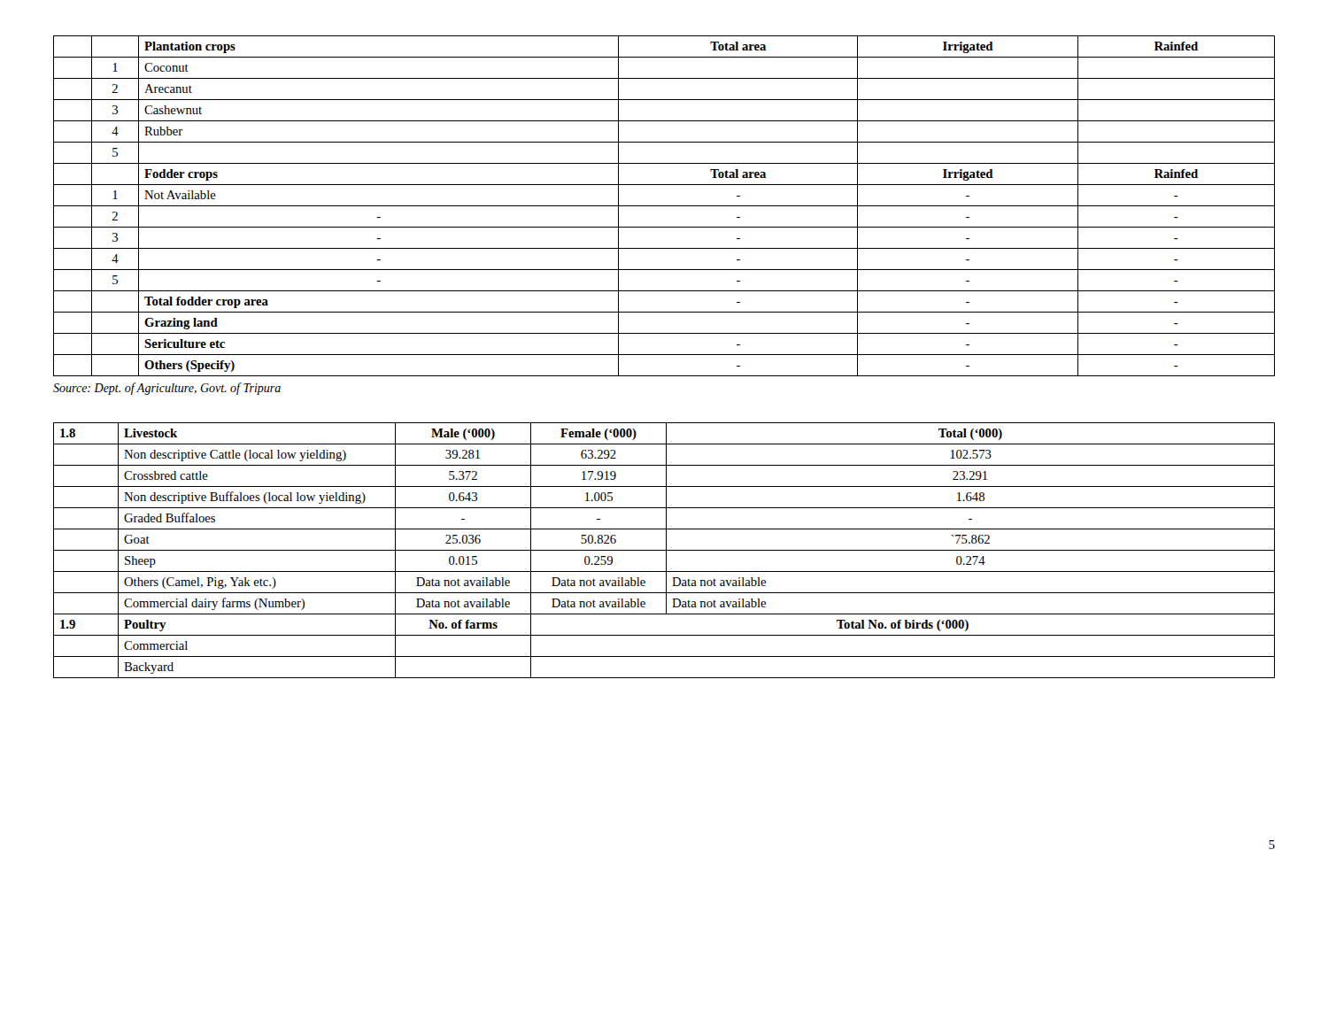| | | Plantation crops | Total area | Irrigated | Rainfed |
| | 1 | Coconut | | | |
| | 2 | Arecanut | | | |
| | 3 | Cashewnut | | | |
| | 4 | Rubber | | | |
| | 5 | | | | |
| | | Fodder crops | Total area | Irrigated | Rainfed |
| | 1 | Not Available | - | - | - |
| | 2 | - | - | - | - |
| | 3 | - | - | - | - |
| | 4 | - | - | - | - |
| | 5 | - | - | - | - |
| | | Total fodder crop area | - | - | - |
| | | Grazing land | | - | - |
| | | Sericulture etc | - | - | - |
| | | Others (Specify) | - | - | - |
Source: Dept. of Agriculture, Govt. of Tripura
| 1.8 | Livestock | Male (‘000) | Female (‘000) | Total (‘000) |
| | Non descriptive Cattle (local low yielding) | 39.281 | 63.292 | 102.573 |
| | Crossbred cattle | 5.372 | 17.919 | 23.291 |
| | Non descriptive Buffaloes (local low yielding) | 0.643 | 1.005 | 1.648 |
| | Graded Buffaloes | - | - | - |
| | Goat | 25.036 | 50.826 | `75.862 |
| | Sheep | 0.015 | 0.259 | 0.274 |
| | Others (Camel, Pig, Yak etc.) | Data not available | Data not available | Data not available |
| | Commercial dairy farms (Number) | Data not available | Data not available | Data not available |
| 1.9 | Poultry | No. of farms | Total No. of birds (‘000) |
| | Commercial | | |
| | Backyard | | |
5